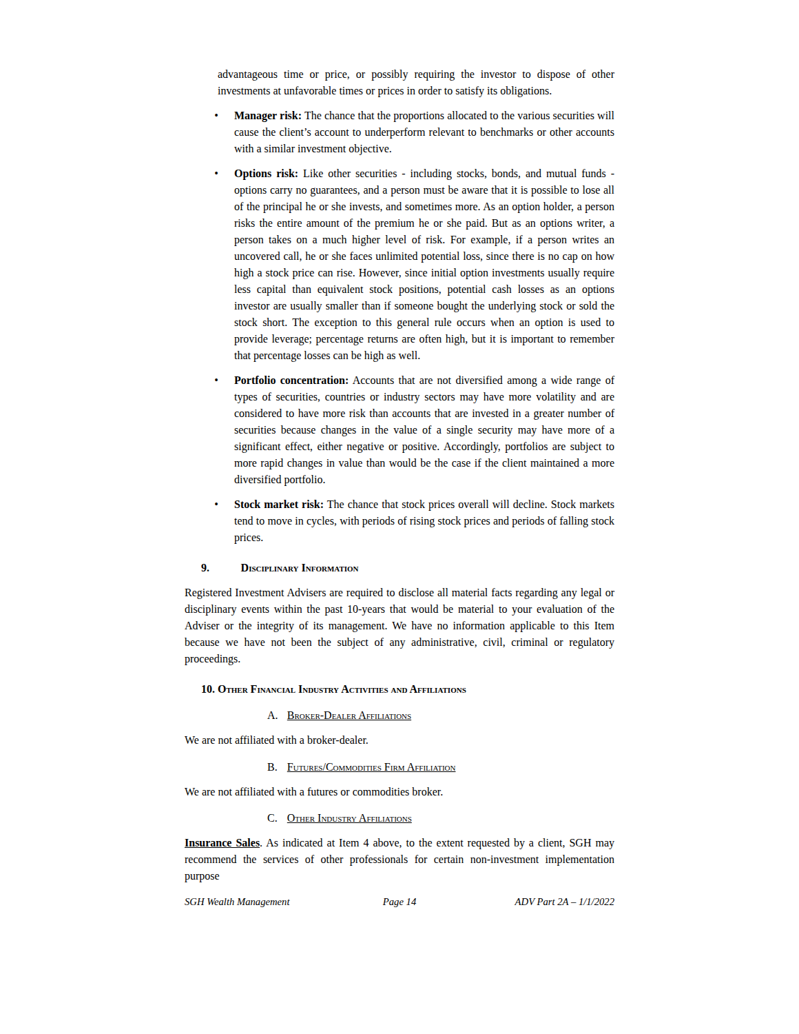advantageous time or price, or possibly requiring the investor to dispose of other investments at unfavorable times or prices in order to satisfy its obligations.
Manager risk: The chance that the proportions allocated to the various securities will cause the client’s account to underperform relevant to benchmarks or other accounts with a similar investment objective.
Options risk: Like other securities - including stocks, bonds, and mutual funds - options carry no guarantees, and a person must be aware that it is possible to lose all of the principal he or she invests, and sometimes more. As an option holder, a person risks the entire amount of the premium he or she paid. But as an options writer, a person takes on a much higher level of risk. For example, if a person writes an uncovered call, he or she faces unlimited potential loss, since there is no cap on how high a stock price can rise. However, since initial option investments usually require less capital than equivalent stock positions, potential cash losses as an options investor are usually smaller than if someone bought the underlying stock or sold the stock short. The exception to this general rule occurs when an option is used to provide leverage; percentage returns are often high, but it is important to remember that percentage losses can be high as well.
Portfolio concentration: Accounts that are not diversified among a wide range of types of securities, countries or industry sectors may have more volatility and are considered to have more risk than accounts that are invested in a greater number of securities because changes in the value of a single security may have more of a significant effect, either negative or positive. Accordingly, portfolios are subject to more rapid changes in value than would be the case if the client maintained a more diversified portfolio.
Stock market risk: The chance that stock prices overall will decline. Stock markets tend to move in cycles, with periods of rising stock prices and periods of falling stock prices.
9. Disciplinary Information
Registered Investment Advisers are required to disclose all material facts regarding any legal or disciplinary events within the past 10-years that would be material to your evaluation of the Adviser or the integrity of its management. We have no information applicable to this Item because we have not been the subject of any administrative, civil, criminal or regulatory proceedings.
10. Other Financial Industry Activities and Affiliations
A. Broker-Dealer Affiliations
We are not affiliated with a broker-dealer.
B. Futures/Commodities Firm Affiliation
We are not affiliated with a futures or commodities broker.
C. Other Industry Affiliations
Insurance Sales. As indicated at Item 4 above, to the extent requested by a client, SGH may recommend the services of other professionals for certain non-investment implementation purpose
SGH Wealth Management
Page 14
ADV Part 2A – 1/1/2022